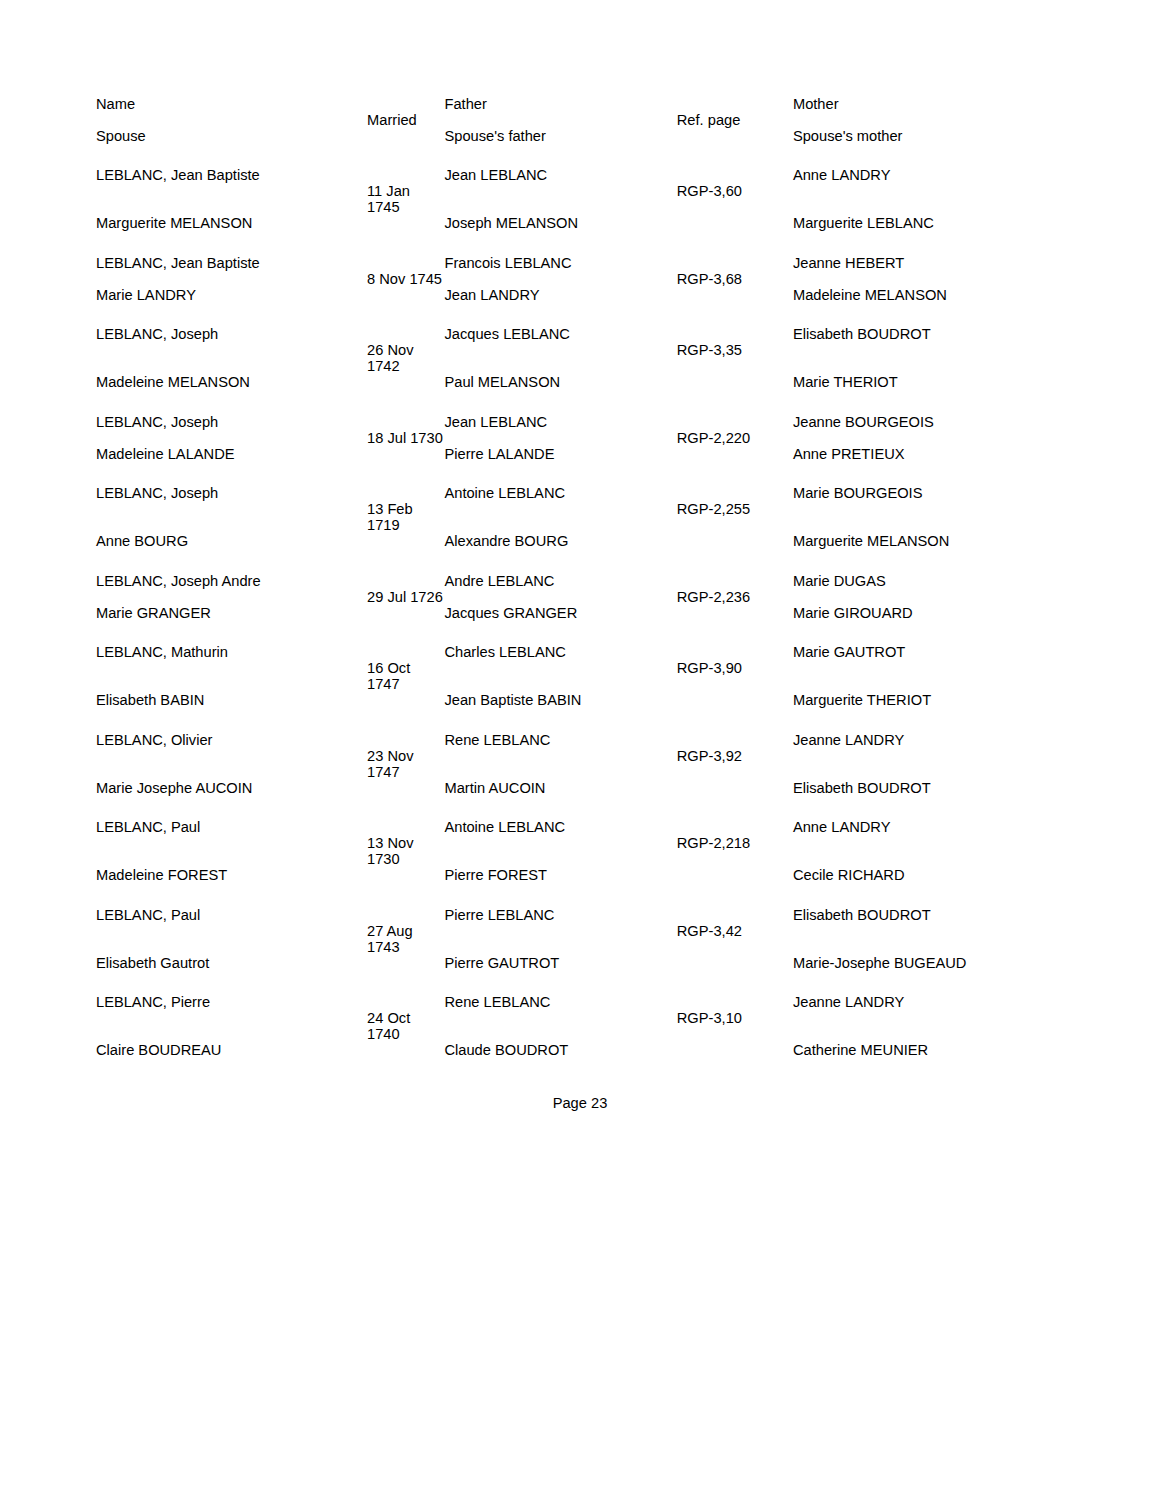| Name | | Father | | Mother |
| | Married | | Ref. page | |
| Spouse | | Spouse's father | | Spouse's mother |
| LEBLANC, Jean Baptiste | | Jean LEBLANC | | Anne LANDRY |
| | 11 Jan 1745 | | RGP-3,60 | |
| Marguerite MELANSON | | Joseph MELANSON | | Marguerite LEBLANC |
| LEBLANC, Jean Baptiste | | Francois LEBLANC | | Jeanne HEBERT |
| | 8 Nov 1745 | | RGP-3,68 | |
| Marie LANDRY | | Jean LANDRY | | Madeleine MELANSON |
| LEBLANC, Joseph | | Jacques LEBLANC | | Elisabeth BOUDROT |
| | 26 Nov 1742 | | RGP-3,35 | |
| Madeleine MELANSON | | Paul MELANSON | | Marie THERIOT |
| LEBLANC, Joseph | | Jean LEBLANC | | Jeanne BOURGEOIS |
| | 18 Jul 1730 | | RGP-2,220 | |
| Madeleine LALANDE | | Pierre LALANDE | | Anne PRETIEUX |
| LEBLANC, Joseph | | Antoine LEBLANC | | Marie BOURGEOIS |
| | 13 Feb 1719 | | RGP-2,255 | |
| Anne BOURG | | Alexandre BOURG | | Marguerite MELANSON |
| LEBLANC, Joseph Andre | | Andre LEBLANC | | Marie DUGAS |
| | 29 Jul 1726 | | RGP-2,236 | |
| Marie GRANGER | | Jacques GRANGER | | Marie GIROUARD |
| LEBLANC, Mathurin | | Charles LEBLANC | | Marie GAUTROT |
| | 16 Oct 1747 | | RGP-3,90 | |
| Elisabeth BABIN | | Jean Baptiste BABIN | | Marguerite THERIOT |
| LEBLANC, Olivier | | Rene LEBLANC | | Jeanne LANDRY |
| | 23 Nov 1747 | | RGP-3,92 | |
| Marie Josephe AUCOIN | | Martin AUCOIN | | Elisabeth BOUDROT |
| LEBLANC, Paul | | Antoine LEBLANC | | Anne LANDRY |
| | 13 Nov 1730 | | RGP-2,218 | |
| Madeleine FOREST | | Pierre FOREST | | Cecile RICHARD |
| LEBLANC, Paul | | Pierre LEBLANC | | Elisabeth BOUDROT |
| | 27 Aug 1743 | | RGP-3,42 | |
| Elisabeth Gautrot | | Pierre GAUTROT | | Marie-Josephe BUGEAUD |
| LEBLANC, Pierre | | Rene LEBLANC | | Jeanne LANDRY |
| | 24 Oct 1740 | | RGP-3,10 | |
| Claire BOUDREAU | | Claude BOUDROT | | Catherine MEUNIER |
Page 23